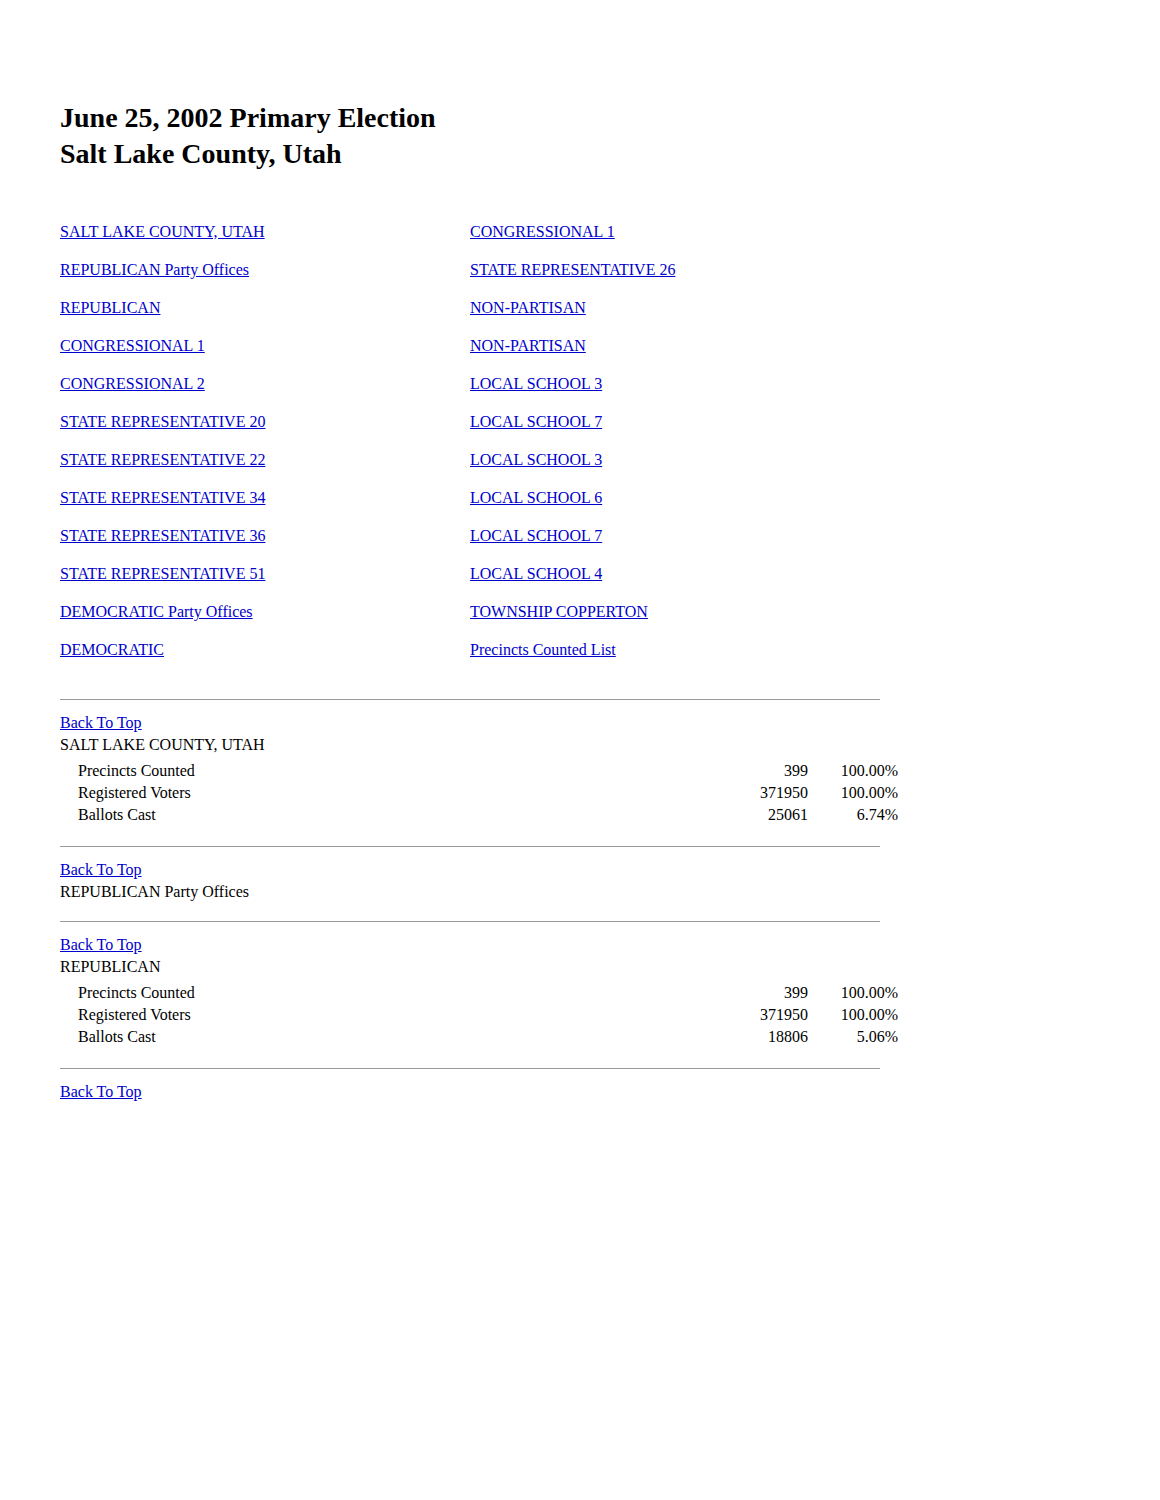June 25, 2002 Primary Election
Salt Lake County, Utah
SALT LAKE COUNTY, UTAH
CONGRESSIONAL 1
REPUBLICAN Party Offices
STATE REPRESENTATIVE 26
REPUBLICAN
NON-PARTISAN
CONGRESSIONAL 1
NON-PARTISAN
CONGRESSIONAL 2
LOCAL SCHOOL 3
STATE REPRESENTATIVE 20
LOCAL SCHOOL 7
STATE REPRESENTATIVE 22
LOCAL SCHOOL 3
STATE REPRESENTATIVE 34
LOCAL SCHOOL 6
STATE REPRESENTATIVE 36
LOCAL SCHOOL 7
STATE REPRESENTATIVE 51
LOCAL SCHOOL 4
DEMOCRATIC Party Offices
TOWNSHIP COPPERTON
DEMOCRATIC
Precincts Counted List
Back To Top
SALT LAKE COUNTY, UTAH
| Precincts Counted | 399 | 100.00% |
| Registered Voters | 371950 | 100.00% |
| Ballots Cast | 25061 | 6.74% |
Back To Top
REPUBLICAN Party Offices
Back To Top
REPUBLICAN
| Precincts Counted | 399 | 100.00% |
| Registered Voters | 371950 | 100.00% |
| Ballots Cast | 18806 | 5.06% |
Back To Top